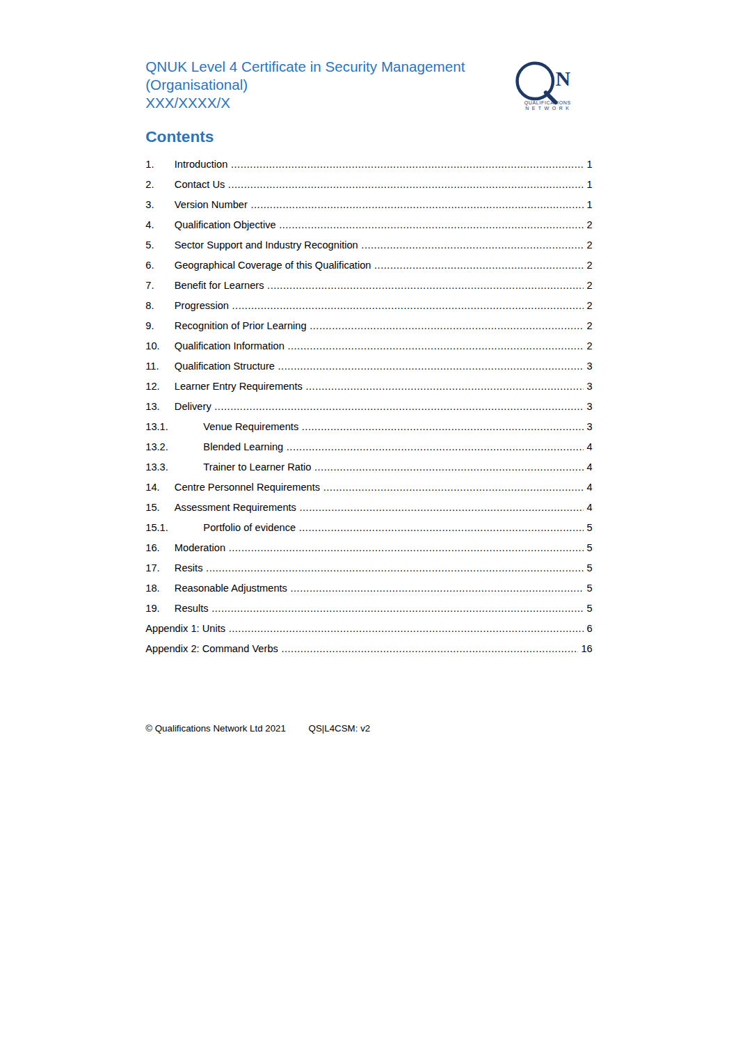QNUK Level 4 Certificate in Security Management (Organisational)
XXX/XXXX/X
N QUALIFICATIONS N E T W O R K
Contents
1. Introduction ........................................................................................................................................... 1
2. Contact Us ............................................................................................................................................ 1
3. Version Number .................................................................................................................................. 1
4. Qualification Objective ......................................................................................................................... 2
5. Sector Support and Industry Recognition ................................................................................................. 2
6. Geographical Coverage of this Qualification ........................................................................................... 2
7. Benefit for Learners .............................................................................................................................. 2
8. Progression .......................................................................................................................................... 2
9. Recognition of Prior Learning ................................................................................................................. 2
10. Qualification Information ....................................................................................................................... 2
11. Qualification Structure ........................................................................................................................... 3
12. Learner Entry Requirements .................................................................................................................. 3
13. Delivery ............................................................................................................................................. 3
13.1. Venue Requirements ............................................................................................................. 3
13.2. Blended Learning ................................................................................................................... 4
13.3. Trainer to Learner Ratio ......................................................................................................... 4
14. Centre Personnel Requirements ............................................................................................................ 4
15. Assessment Requirements .................................................................................................................... 4
15.1. Portfolio of evidence .............................................................................................................. 5
16. Moderation ......................................................................................................................................... 5
17. Resits ................................................................................................................................................... 5
18. Reasonable Adjustments ....................................................................................................................... 5
19. Results ................................................................................................................................................. 5
Appendix 1: Units ................................................................................................................................................. 6
Appendix 2: Command Verbs ................................................................................................................................. 16
© Qualifications Network Ltd 2021
QS|L4CSM: v2